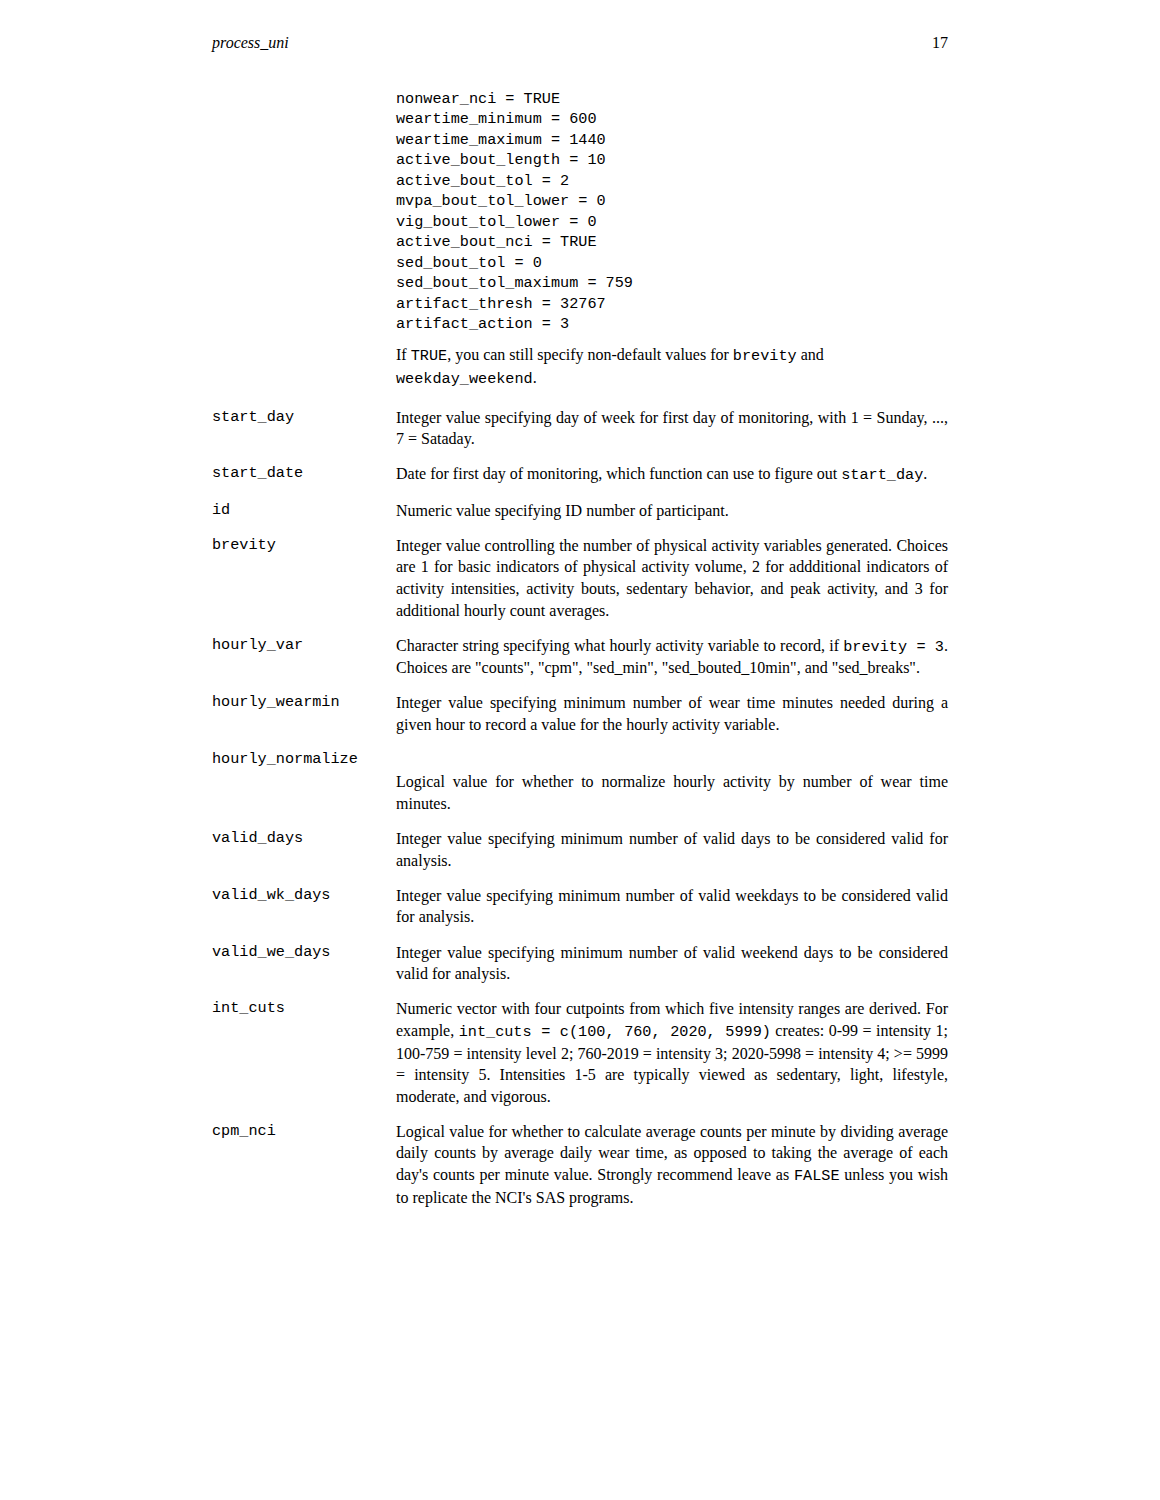process_uni 17
nonwear_nci = TRUE
weartime_minimum = 600
weartime_maximum = 1440
active_bout_length = 10
active_bout_tol = 2
mvpa_bout_tol_lower = 0
vig_bout_tol_lower = 0
active_bout_nci = TRUE
sed_bout_tol = 0
sed_bout_tol_maximum = 759
artifact_thresh = 32767
artifact_action = 3
If TRUE, you can still specify non-default values for brevity and weekday_weekend.
start_day
Integer value specifying day of week for first day of monitoring, with 1 = Sunday, ..., 7 = Sataday.
start_date
Date for first day of monitoring, which function can use to figure out start_day.
id
Numeric value specifying ID number of participant.
brevity
Integer value controlling the number of physical activity variables generated. Choices are 1 for basic indicators of physical activity volume, 2 for addditional indicators of activity intensities, activity bouts, sedentary behavior, and peak activity, and 3 for additional hourly count averages.
hourly_var
Character string specifying what hourly activity variable to record, if brevity = 3. Choices are "counts", "cpm", "sed_min", "sed_bouted_10min", and "sed_breaks".
hourly_wearmin
Integer value specifying minimum number of wear time minutes needed during a given hour to record a value for the hourly activity variable.
hourly_normalize
Logical value for whether to normalize hourly activity by number of wear time minutes.
valid_days
Integer value specifying minimum number of valid days to be considered valid for analysis.
valid_wk_days
Integer value specifying minimum number of valid weekdays to be considered valid for analysis.
valid_we_days
Integer value specifying minimum number of valid weekend days to be considered valid for analysis.
int_cuts
Numeric vector with four cutpoints from which five intensity ranges are derived. For example, int_cuts = c(100, 760, 2020, 5999) creates: 0-99 = intensity 1; 100-759 = intensity level 2; 760-2019 = intensity 3; 2020-5998 = intensity 4; >= 5999 = intensity 5. Intensities 1-5 are typically viewed as sedentary, light, lifestyle, moderate, and vigorous.
cpm_nci
Logical value for whether to calculate average counts per minute by dividing average daily counts by average daily wear time, as opposed to taking the average of each day's counts per minute value. Strongly recommend leave as FALSE unless you wish to replicate the NCI's SAS programs.